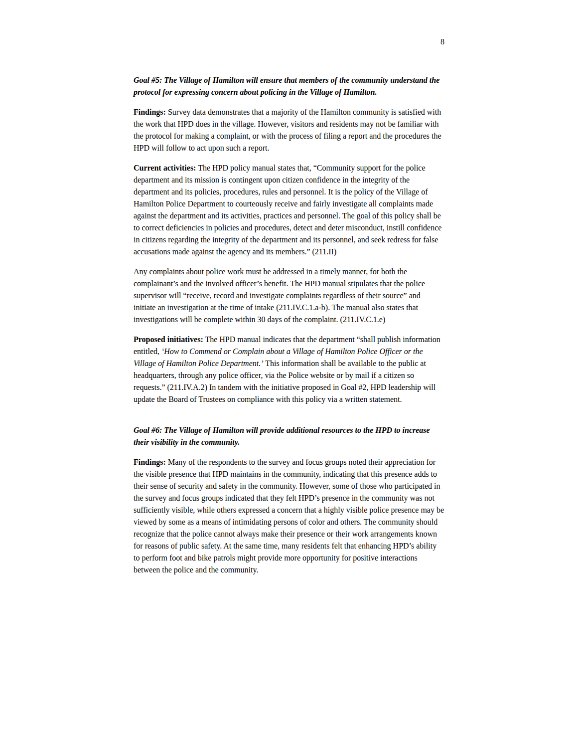8
Goal #5: The Village of Hamilton will ensure that members of the community understand the protocol for expressing concern about policing in the Village of Hamilton.
Findings: Survey data demonstrates that a majority of the Hamilton community is satisfied with the work that HPD does in the village. However, visitors and residents may not be familiar with the protocol for making a complaint, or with the process of filing a report and the procedures the HPD will follow to act upon such a report.
Current activities: The HPD policy manual states that, “Community support for the police department and its mission is contingent upon citizen confidence in the integrity of the department and its policies, procedures, rules and personnel. It is the policy of the Village of Hamilton Police Department to courteously receive and fairly investigate all complaints made against the department and its activities, practices and personnel. The goal of this policy shall be to correct deficiencies in policies and procedures, detect and deter misconduct, instill confidence in citizens regarding the integrity of the department and its personnel, and seek redress for false accusations made against the agency and its members.” (211.II)
Any complaints about police work must be addressed in a timely manner, for both the complainant’s and the involved officer’s benefit. The HPD manual stipulates that the police supervisor will “receive, record and investigate complaints regardless of their source” and initiate an investigation at the time of intake (211.IV.C.1.a-b). The manual also states that investigations will be complete within 30 days of the complaint. (211.IV.C.1.e)
Proposed initiatives: The HPD manual indicates that the department “shall publish information entitled, ‘How to Commend or Complain about a Village of Hamilton Police Officer or the Village of Hamilton Police Department.’ This information shall be available to the public at headquarters, through any police officer, via the Police website or by mail if a citizen so requests.” (211.IV.A.2) In tandem with the initiative proposed in Goal #2, HPD leadership will update the Board of Trustees on compliance with this policy via a written statement.
Goal #6: The Village of Hamilton will provide additional resources to the HPD to increase their visibility in the community.
Findings: Many of the respondents to the survey and focus groups noted their appreciation for the visible presence that HPD maintains in the community, indicating that this presence adds to their sense of security and safety in the community. However, some of those who participated in the survey and focus groups indicated that they felt HPD’s presence in the community was not sufficiently visible, while others expressed a concern that a highly visible police presence may be viewed by some as a means of intimidating persons of color and others. The community should recognize that the police cannot always make their presence or their work arrangements known for reasons of public safety. At the same time, many residents felt that enhancing HPD’s ability to perform foot and bike patrols might provide more opportunity for positive interactions between the police and the community.